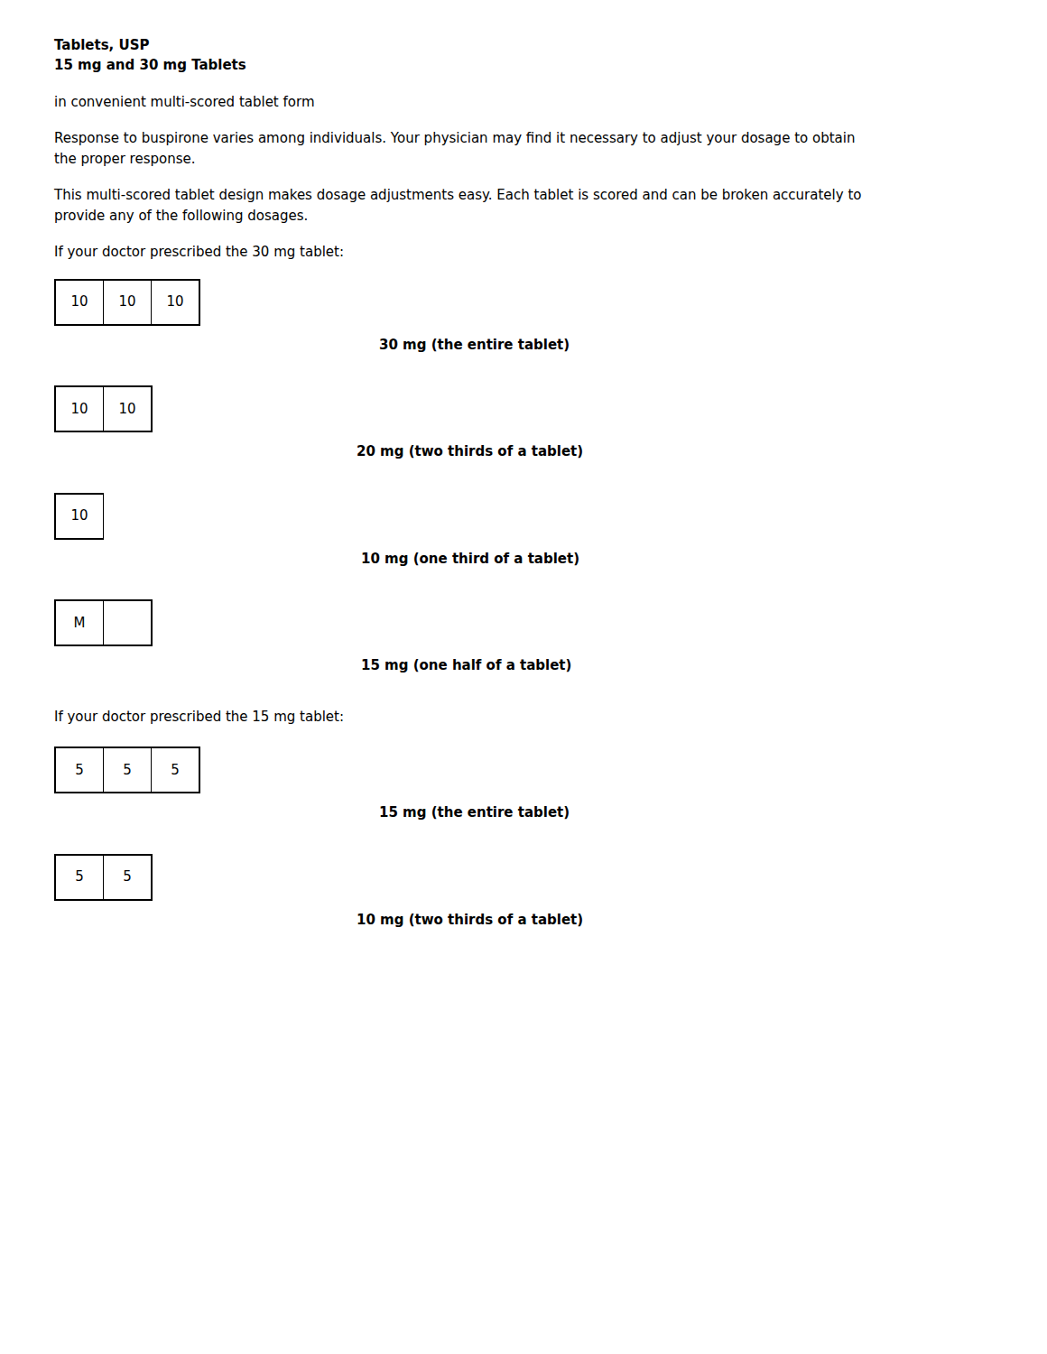Tablets, USP
15 mg and 30 mg Tablets
in convenient multi-scored tablet form
Response to buspirone varies among individuals. Your physician may find it necessary to adjust your dosage to obtain the proper response.
This multi-scored tablet design makes dosage adjustments easy. Each tablet is scored and can be broken accurately to provide any of the following dosages.
If your doctor prescribed the 30 mg tablet:
| 10 | 10 | 10 |
30 mg (the entire tablet)
| 10 | 10 |
20 mg (two thirds of a tablet)
| 10 |
10 mg (one third of a tablet)
| M | |
15 mg (one half of a tablet)
If your doctor prescribed the 15 mg tablet:
| 5 | 5 | 5 |
15 mg (the entire tablet)
| 5 | 5 |
10 mg (two thirds of a tablet)